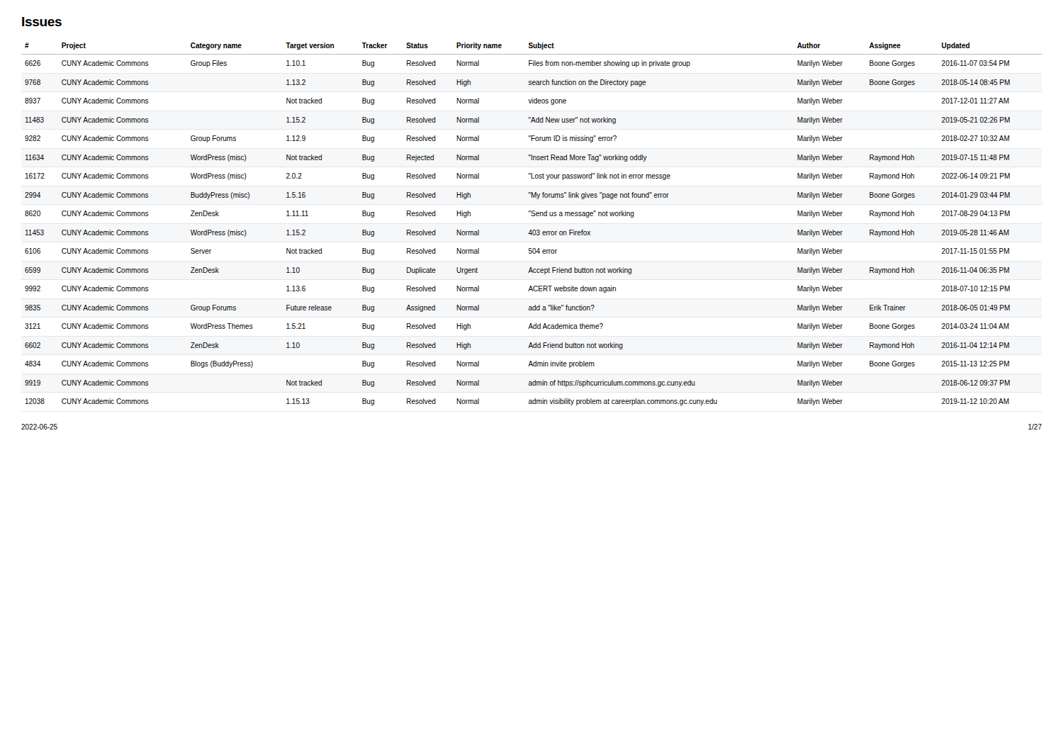Issues
| # | Project | Category name | Target version | Tracker | Status | Priority name | Subject | Author | Assignee | Updated |
| --- | --- | --- | --- | --- | --- | --- | --- | --- | --- | --- |
| 6626 | CUNY Academic Commons | Group Files | 1.10.1 | Bug | Resolved | Normal | Files from non-member showing up in private group | Marilyn Weber | Boone Gorges | 2016-11-07 03:54 PM |
| 9768 | CUNY Academic Commons | | 1.13.2 | Bug | Resolved | High | search function on the Directory page | Marilyn Weber | Boone Gorges | 2018-05-14 08:45 PM |
| 8937 | CUNY Academic Commons | | Not tracked | Bug | Resolved | Normal | videos gone | Marilyn Weber | | 2017-12-01 11:27 AM |
| 11483 | CUNY Academic Commons | | 1.15.2 | Bug | Resolved | Normal | "Add New user" not working | Marilyn Weber | | 2019-05-21 02:26 PM |
| 9282 | CUNY Academic Commons | Group Forums | 1.12.9 | Bug | Resolved | Normal | "Forum ID is missing" error? | Marilyn Weber | | 2018-02-27 10:32 AM |
| 11634 | CUNY Academic Commons | WordPress (misc) | Not tracked | Bug | Rejected | Normal | "Insert Read More Tag" working oddly | Marilyn Weber | Raymond Hoh | 2019-07-15 11:48 PM |
| 16172 | CUNY Academic Commons | WordPress (misc) | 2.0.2 | Bug | Resolved | Normal | "Lost your password" link not in error messge | Marilyn Weber | Raymond Hoh | 2022-06-14 09:21 PM |
| 2994 | CUNY Academic Commons | BuddyPress (misc) | 1.5.16 | Bug | Resolved | High | "My forums" link gives "page not found" error | Marilyn Weber | Boone Gorges | 2014-01-29 03:44 PM |
| 8620 | CUNY Academic Commons | ZenDesk | 1.11.11 | Bug | Resolved | High | "Send us a message" not working | Marilyn Weber | Raymond Hoh | 2017-08-29 04:13 PM |
| 11453 | CUNY Academic Commons | WordPress (misc) | 1.15.2 | Bug | Resolved | Normal | 403 error on Firefox | Marilyn Weber | Raymond Hoh | 2019-05-28 11:46 AM |
| 6106 | CUNY Academic Commons | Server | Not tracked | Bug | Resolved | Normal | 504 error | Marilyn Weber | | 2017-11-15 01:55 PM |
| 6599 | CUNY Academic Commons | ZenDesk | 1.10 | Bug | Duplicate | Urgent | Accept Friend button not working | Marilyn Weber | Raymond Hoh | 2016-11-04 06:35 PM |
| 9992 | CUNY Academic Commons | | 1.13.6 | Bug | Resolved | Normal | ACERT website down again | Marilyn Weber | | 2018-07-10 12:15 PM |
| 9835 | CUNY Academic Commons | Group Forums | Future release | Bug | Assigned | Normal | add a "like" function? | Marilyn Weber | Erik Trainer | 2018-06-05 01:49 PM |
| 3121 | CUNY Academic Commons | WordPress Themes | 1.5.21 | Bug | Resolved | High | Add Academica theme? | Marilyn Weber | Boone Gorges | 2014-03-24 11:04 AM |
| 6602 | CUNY Academic Commons | ZenDesk | 1.10 | Bug | Resolved | High | Add Friend button not working | Marilyn Weber | Raymond Hoh | 2016-11-04 12:14 PM |
| 4834 | CUNY Academic Commons | Blogs (BuddyPress) | | Bug | Resolved | Normal | Admin invite problem | Marilyn Weber | Boone Gorges | 2015-11-13 12:25 PM |
| 9919 | CUNY Academic Commons | | Not tracked | Bug | Resolved | Normal | admin of https://sphcurriculum.commons.gc.cuny.edu | Marilyn Weber | | 2018-06-12 09:37 PM |
| 12038 | CUNY Academic Commons | | 1.15.13 | Bug | Resolved | Normal | admin visibility problem at careerplan.commons.gc.cuny.edu | Marilyn Weber | | 2019-11-12 10:20 AM |
2022-06-25 1/27